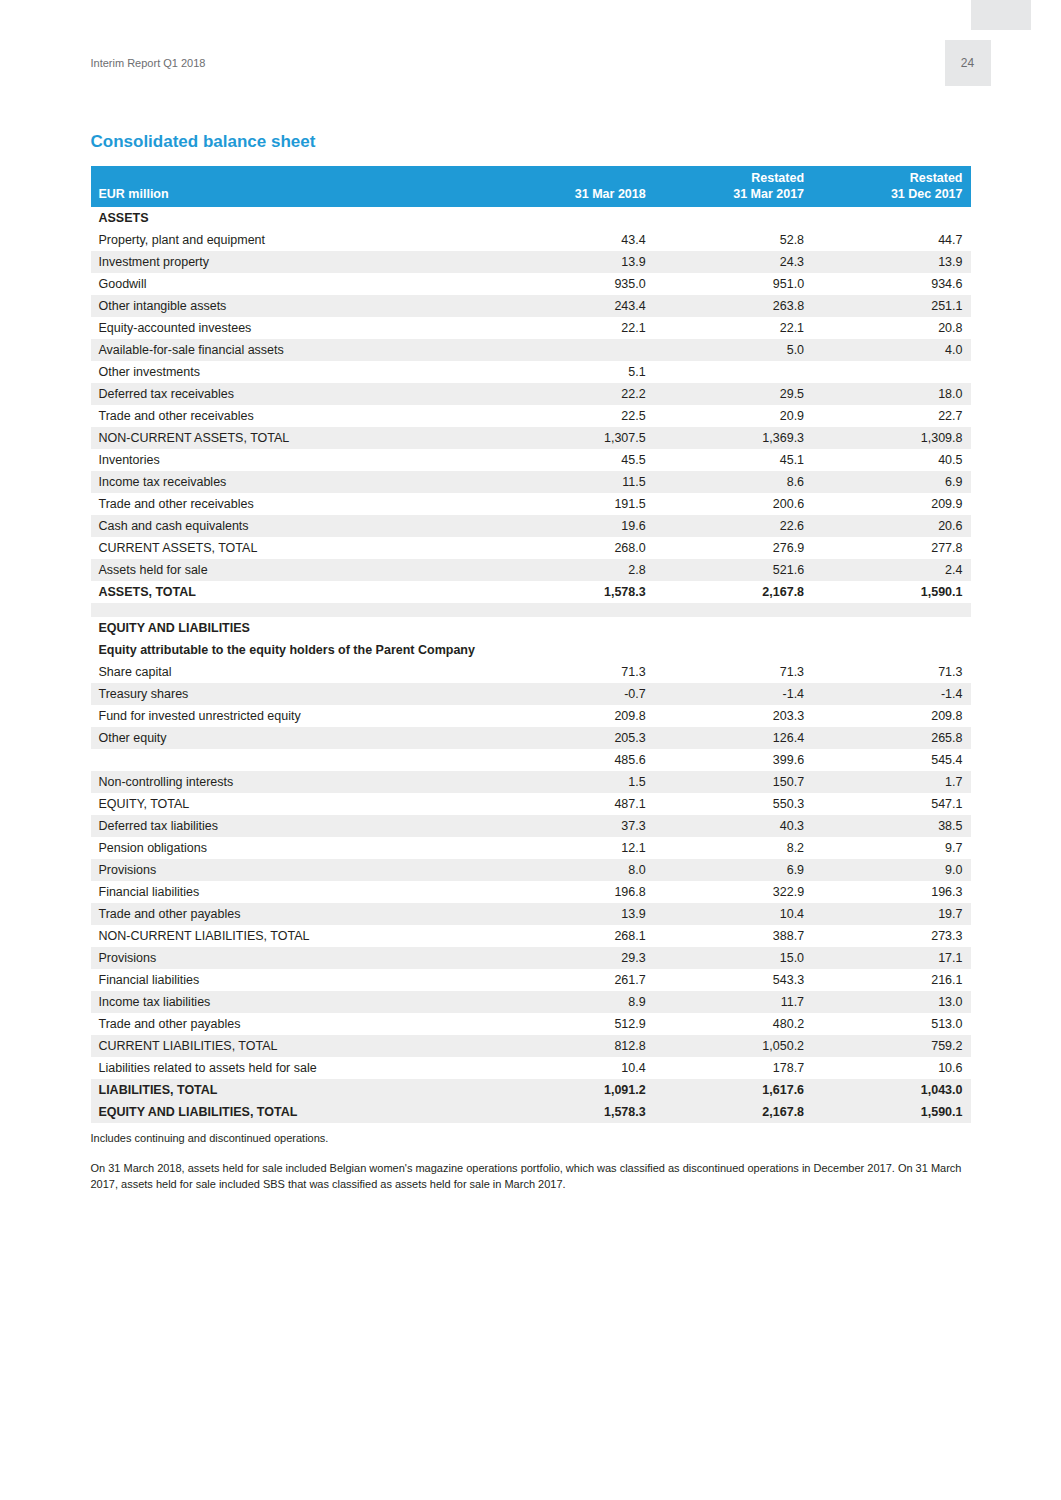Interim Report Q1 2018
24
Consolidated balance sheet
| EUR million | 31 Mar 2018 | Restated 31 Mar 2017 | Restated 31 Dec 2017 |
| --- | --- | --- | --- |
| ASSETS | | | |
| Property, plant and equipment | 43.4 | 52.8 | 44.7 |
| Investment property | 13.9 | 24.3 | 13.9 |
| Goodwill | 935.0 | 951.0 | 934.6 |
| Other intangible assets | 243.4 | 263.8 | 251.1 |
| Equity-accounted investees | 22.1 | 22.1 | 20.8 |
| Available-for-sale financial assets | | 5.0 | 4.0 |
| Other investments | 5.1 | | |
| Deferred tax receivables | 22.2 | 29.5 | 18.0 |
| Trade and other receivables | 22.5 | 20.9 | 22.7 |
| NON-CURRENT ASSETS, TOTAL | 1,307.5 | 1,369.3 | 1,309.8 |
| Inventories | 45.5 | 45.1 | 40.5 |
| Income tax receivables | 11.5 | 8.6 | 6.9 |
| Trade and other receivables | 191.5 | 200.6 | 209.9 |
| Cash and cash equivalents | 19.6 | 22.6 | 20.6 |
| CURRENT ASSETS, TOTAL | 268.0 | 276.9 | 277.8 |
| Assets held for sale | 2.8 | 521.6 | 2.4 |
| ASSETS, TOTAL | 1,578.3 | 2,167.8 | 1,590.1 |
| EQUITY AND LIABILITIES | | | |
| Equity attributable to the equity holders of the Parent Company | | | |
| Share capital | 71.3 | 71.3 | 71.3 |
| Treasury shares | -0.7 | -1.4 | -1.4 |
| Fund for invested unrestricted equity | 209.8 | 203.3 | 209.8 |
| Other equity | 205.3 | 126.4 | 265.8 |
| | 485.6 | 399.6 | 545.4 |
| Non-controlling interests | 1.5 | 150.7 | 1.7 |
| EQUITY, TOTAL | 487.1 | 550.3 | 547.1 |
| Deferred tax liabilities | 37.3 | 40.3 | 38.5 |
| Pension obligations | 12.1 | 8.2 | 9.7 |
| Provisions | 8.0 | 6.9 | 9.0 |
| Financial liabilities | 196.8 | 322.9 | 196.3 |
| Trade and other payables | 13.9 | 10.4 | 19.7 |
| NON-CURRENT LIABILITIES, TOTAL | 268.1 | 388.7 | 273.3 |
| Provisions | 29.3 | 15.0 | 17.1 |
| Financial liabilities | 261.7 | 543.3 | 216.1 |
| Income tax liabilities | 8.9 | 11.7 | 13.0 |
| Trade and other payables | 512.9 | 480.2 | 513.0 |
| CURRENT LIABILITIES, TOTAL | 812.8 | 1,050.2 | 759.2 |
| Liabilities related to assets held for sale | 10.4 | 178.7 | 10.6 |
| LIABILITIES, TOTAL | 1,091.2 | 1,617.6 | 1,043.0 |
| EQUITY AND LIABILITIES, TOTAL | 1,578.3 | 2,167.8 | 1,590.1 |
Includes continuing and discontinued operations.
On 31 March 2018, assets held for sale included Belgian women's magazine operations portfolio, which was classified as discontinued operations in December 2017. On 31 March 2017, assets held for sale included SBS that was classified as assets held for sale in March 2017.